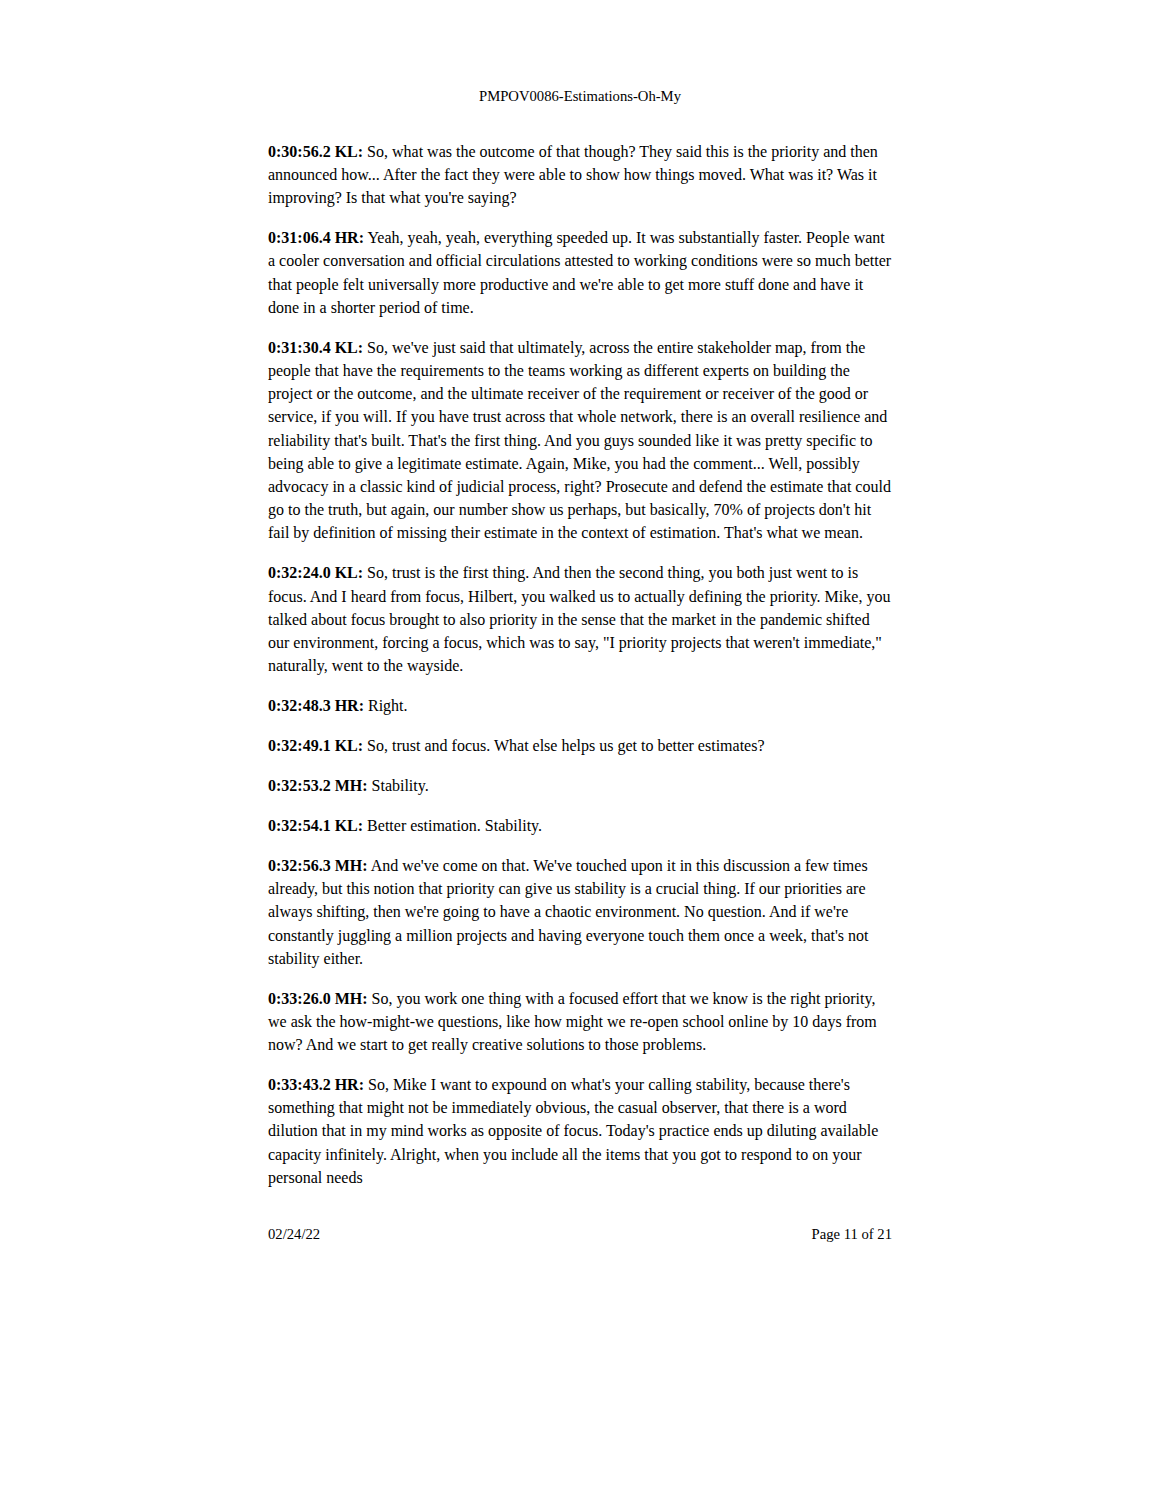PMPOV0086-Estimations-Oh-My
0:30:56.2 KL: So, what was the outcome of that though? They said this is the priority and then announced how... After the fact they were able to show how things moved. What was it? Was it improving? Is that what you're saying?
0:31:06.4 HR: Yeah, yeah, yeah, everything speeded up. It was substantially faster. People want a cooler conversation and official circulations attested to working conditions were so much better that people felt universally more productive and we're able to get more stuff done and have it done in a shorter period of time.
0:31:30.4 KL: So, we've just said that ultimately, across the entire stakeholder map, from the people that have the requirements to the teams working as different experts on building the project or the outcome, and the ultimate receiver of the requirement or receiver of the good or service, if you will. If you have trust across that whole network, there is an overall resilience and reliability that's built. That's the first thing. And you guys sounded like it was pretty specific to being able to give a legitimate estimate. Again, Mike, you had the comment... Well, possibly advocacy in a classic kind of judicial process, right? Prosecute and defend the estimate that could go to the truth, but again, our number show us perhaps, but basically, 70% of projects don't hit fail by definition of missing their estimate in the context of estimation. That's what we mean.
0:32:24.0 KL: So, trust is the first thing. And then the second thing, you both just went to is focus. And I heard from focus, Hilbert, you walked us to actually defining the priority. Mike, you talked about focus brought to also priority in the sense that the market in the pandemic shifted our environment, forcing a focus, which was to say, "I priority projects that weren't immediate," naturally, went to the wayside.
0:32:48.3 HR: Right.
0:32:49.1 KL: So, trust and focus. What else helps us get to better estimates?
0:32:53.2 MH: Stability.
0:32:54.1 KL: Better estimation. Stability.
0:32:56.3 MH: And we've come on that. We've touched upon it in this discussion a few times already, but this notion that priority can give us stability is a crucial thing. If our priorities are always shifting, then we're going to have a chaotic environment. No question. And if we're constantly juggling a million projects and having everyone touch them once a week, that's not stability either.
0:33:26.0 MH: So, you work one thing with a focused effort that we know is the right priority, we ask the how-might-we questions, like how might we re-open school online by 10 days from now? And we start to get really creative solutions to those problems.
0:33:43.2 HR: So, Mike I want to expound on what's your calling stability, because there's something that might not be immediately obvious, the casual observer, that there is a word dilution that in my mind works as opposite of focus. Today's practice ends up diluting available capacity infinitely. Alright, when you include all the items that you got to respond to on your personal needs
02/24/22
Page 11 of 21